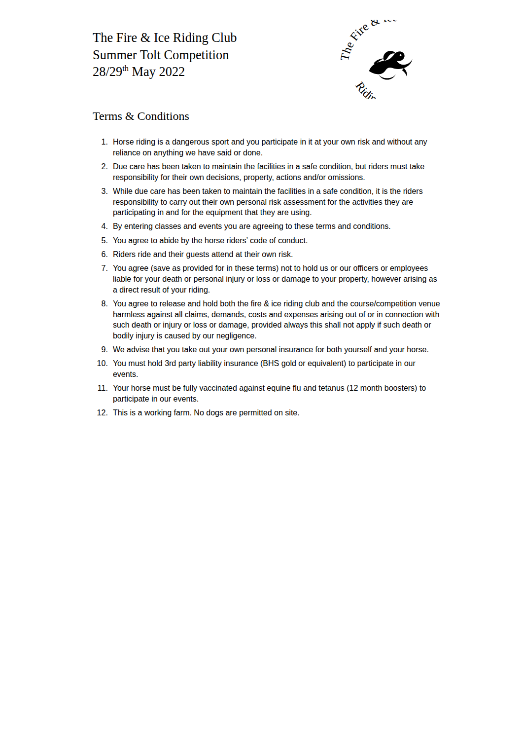The Fire & Ice Riding Club Summer Tolt Competition 28/29th May 2022
The Fire & Ice Riding Club
Terms & Conditions
Horse riding is a dangerous sport and you participate in it at your own risk and without any reliance on anything we have said or done.
Due care has been taken to maintain the facilities in a safe condition, but riders must take responsibility for their own decisions, property, actions and/or omissions.
While due care has been taken to maintain the facilities in a safe condition, it is the riders responsibility to carry out their own personal risk assessment for the activities they are participating in and for the equipment that they are using.
By entering classes and events you are agreeing to these terms and conditions.
You agree to abide by the horse riders’ code of conduct.
Riders ride and their guests attend at their own risk.
You agree (save as provided for in these terms) not to hold us or our officers or employees liable for your death or personal injury or loss or damage to your property, however arising as a direct result of your riding.
You agree to release and hold both the fire & ice riding club and the course/competition venue harmless against all claims, demands, costs and expenses arising out of or in connection with such death or injury or loss or damage, provided always this shall not apply if such death or bodily injury is caused by our negligence.
We advise that you take out your own personal insurance for both yourself and your horse.
You must hold 3rd party liability insurance (BHS gold or equivalent) to participate in our events.
Your horse must be fully vaccinated against equine flu and tetanus (12 month boosters) to participate in our events.
This is a working farm. No dogs are permitted on site.